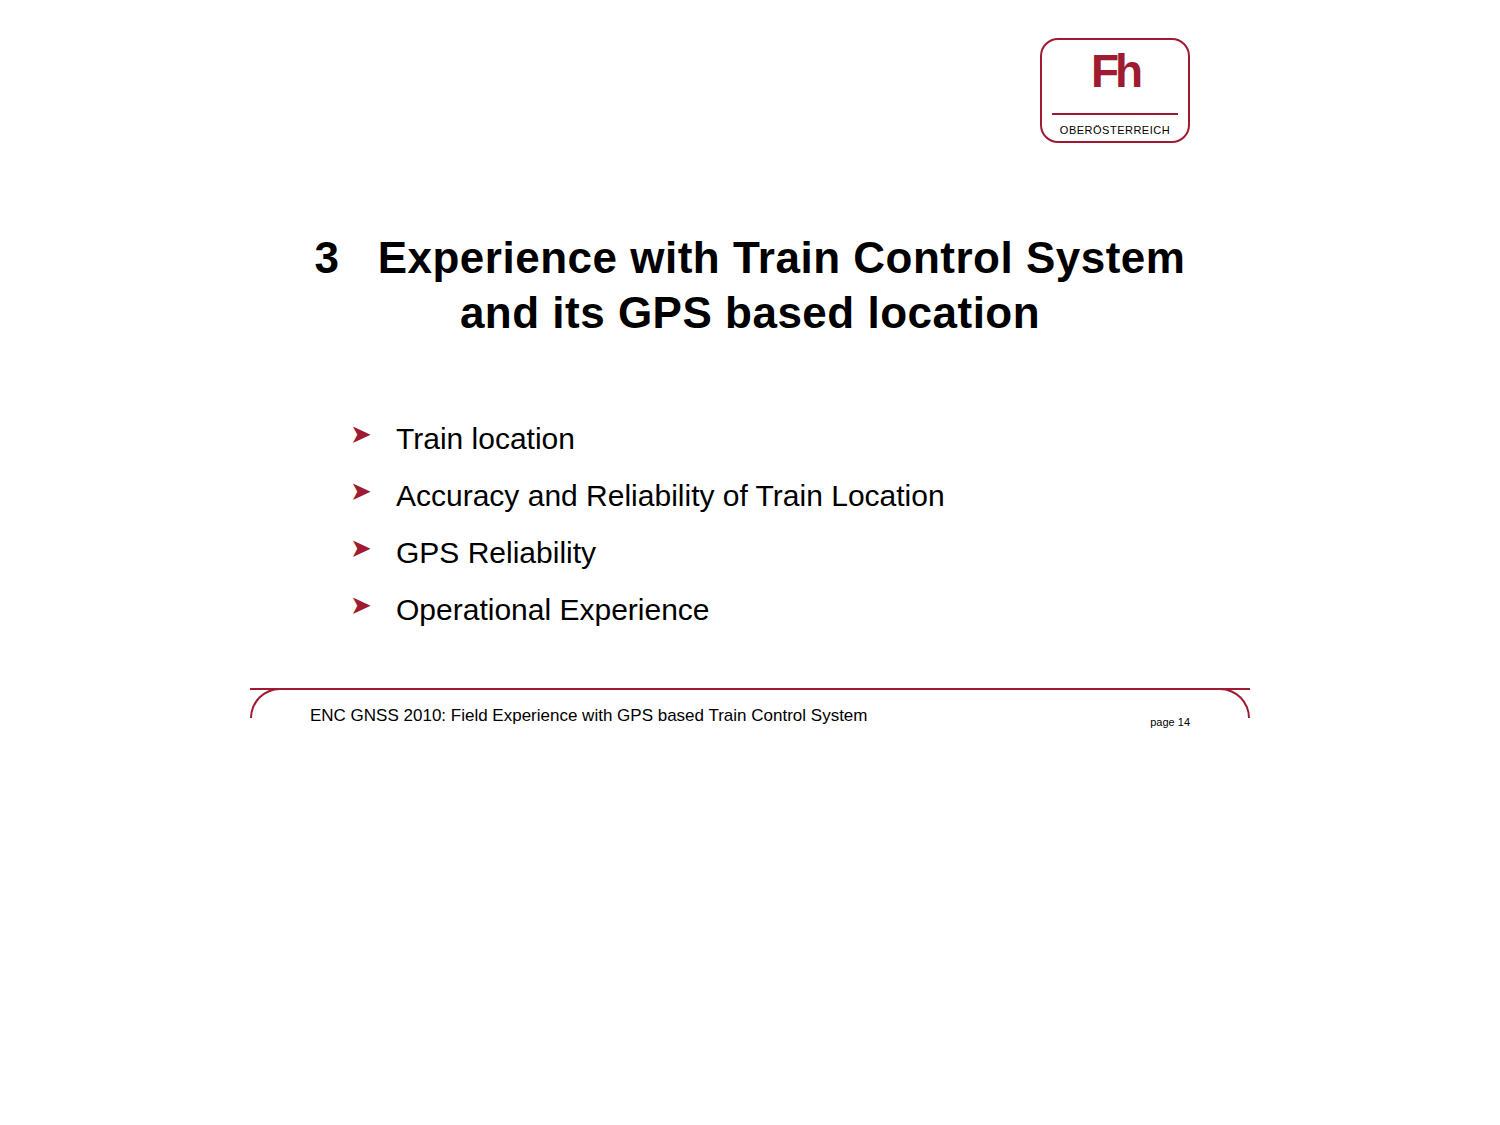Fh
OBERÖSTERREICH
3 Experience with Train Control System and its GPS based location
Train location
Accuracy and Reliability of Train Location
GPS Reliability
Operational Experience
ENC GNSS 2010: Field Experience with GPS based Train Control System
page 14